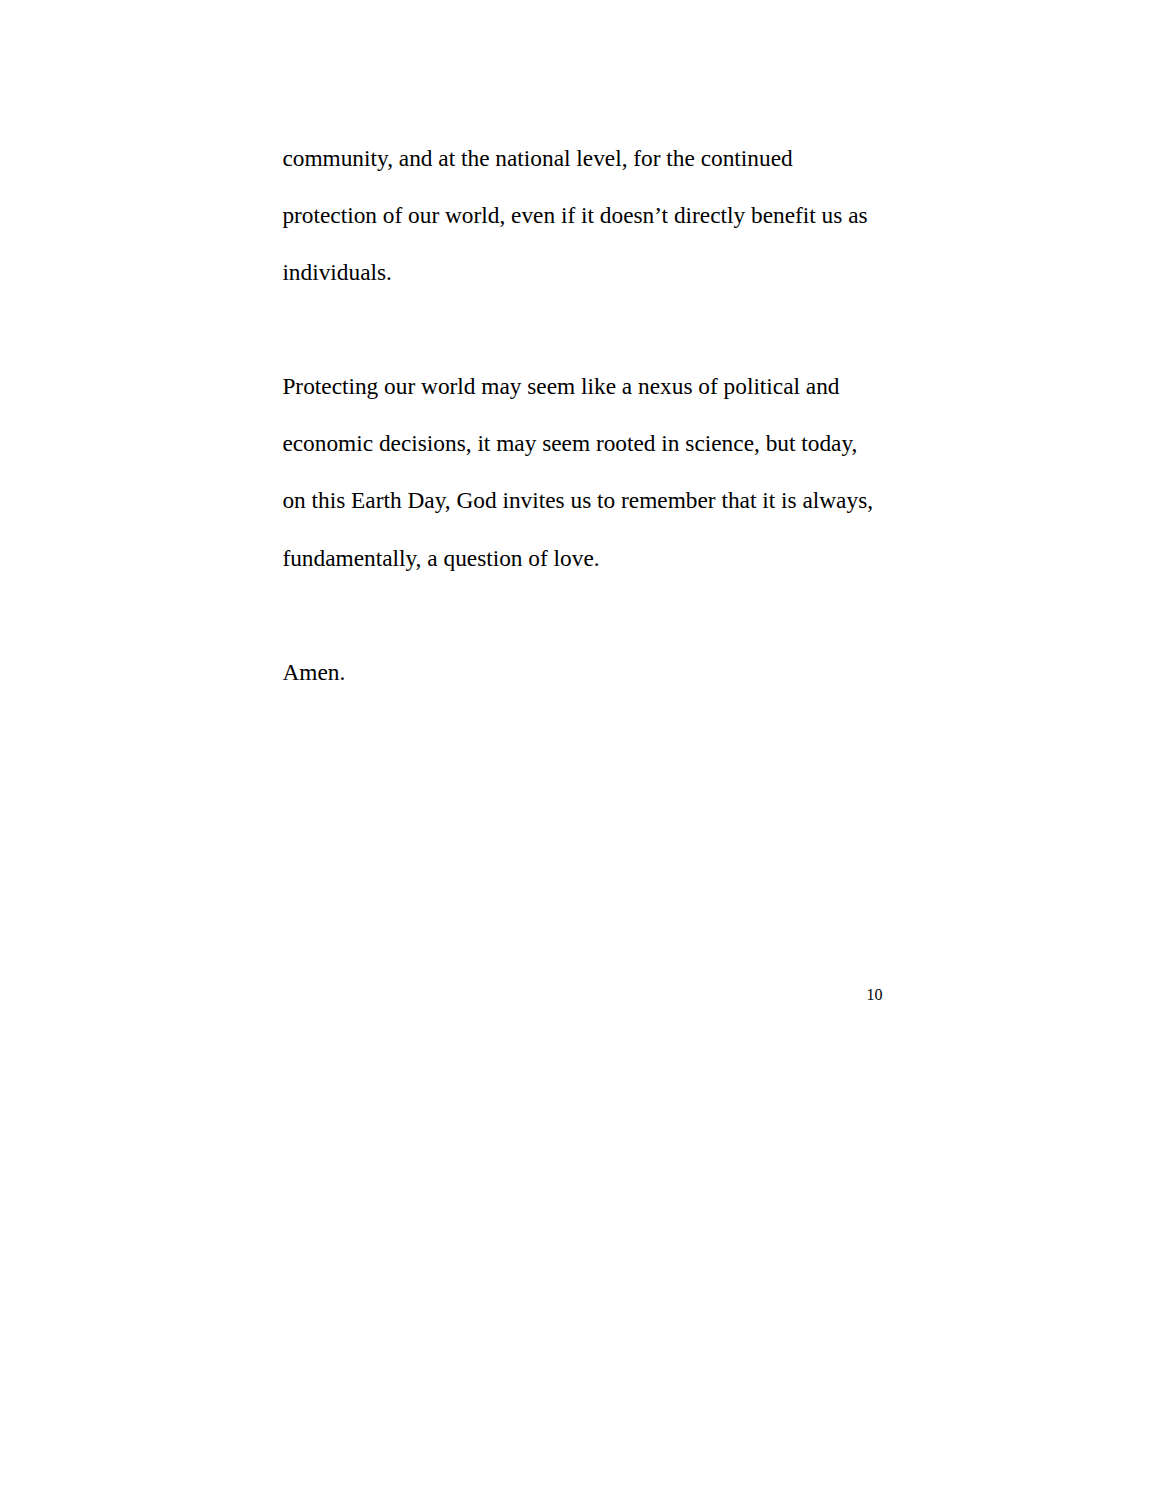community, and at the national level, for the continued protection of our world, even if it doesn’t directly benefit us as individuals.
Protecting our world may seem like a nexus of political and economic decisions, it may seem rooted in science, but today, on this Earth Day, God invites us to remember that it is always, fundamentally, a question of love.
Amen.
10